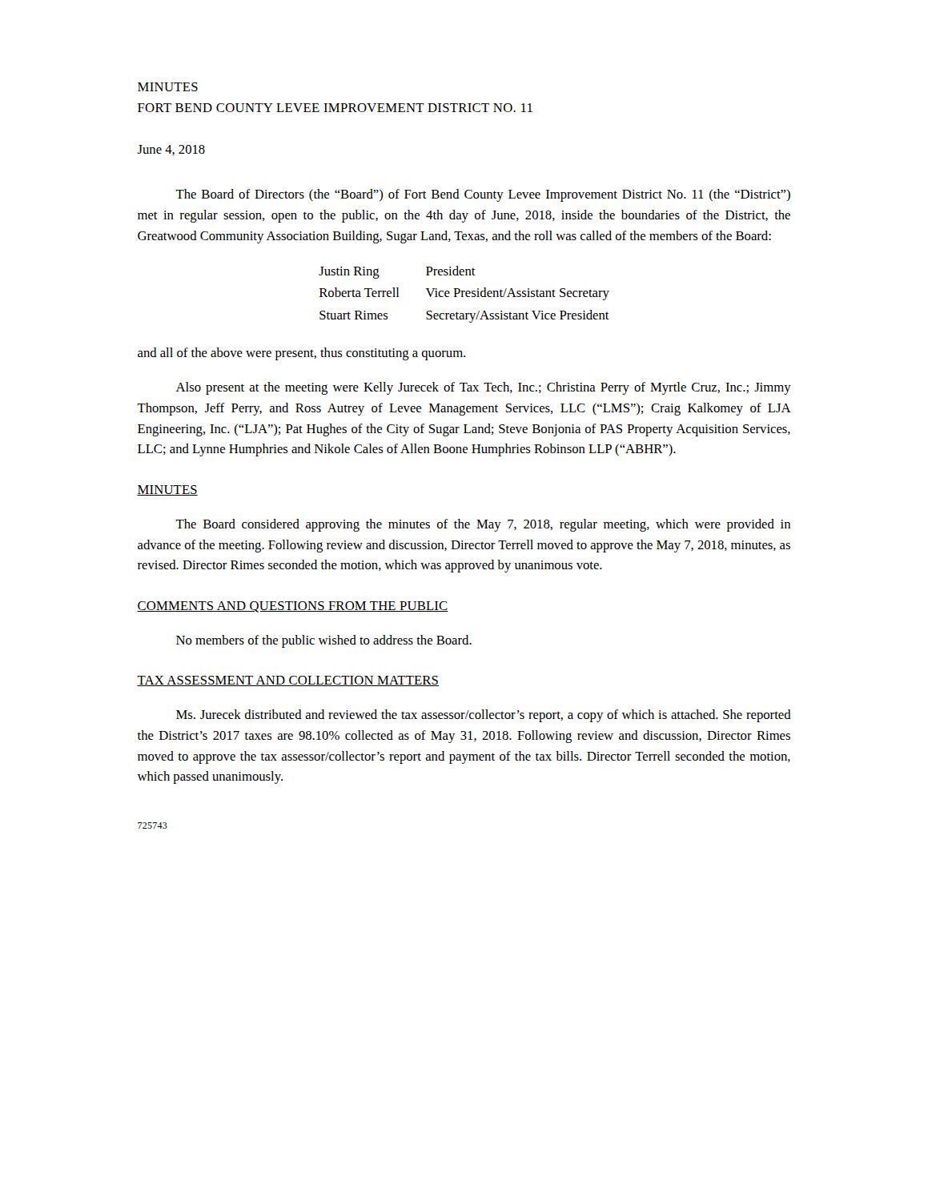MINUTES
FORT BEND COUNTY LEVEE IMPROVEMENT DISTRICT NO. 11
June 4, 2018
The Board of Directors (the “Board”) of Fort Bend County Levee Improvement District No. 11 (the “District”) met in regular session, open to the public, on the 4th day of June, 2018, inside the boundaries of the District, the Greatwood Community Association Building, Sugar Land, Texas, and the roll was called of the members of the Board:
| Justin Ring | President |
| Roberta Terrell | Vice President/Assistant Secretary |
| Stuart Rimes | Secretary/Assistant Vice President |
and all of the above were present, thus constituting a quorum.
Also present at the meeting were Kelly Jurecek of Tax Tech, Inc.; Christina Perry of Myrtle Cruz, Inc.; Jimmy Thompson, Jeff Perry, and Ross Autrey of Levee Management Services, LLC (“LMS”); Craig Kalkomey of LJA Engineering, Inc. (“LJA”); Pat Hughes of the City of Sugar Land; Steve Bonjonia of PAS Property Acquisition Services, LLC; and Lynne Humphries and Nikole Cales of Allen Boone Humphries Robinson LLP (“ABHR”).
Minutes
The Board considered approving the minutes of the May 7, 2018, regular meeting, which were provided in advance of the meeting. Following review and discussion, Director Terrell moved to approve the May 7, 2018, minutes, as revised. Director Rimes seconded the motion, which was approved by unanimous vote.
Comments and Questions from the Public
No members of the public wished to address the Board.
Tax Assessment and Collection Matters
Ms. Jurecek distributed and reviewed the tax assessor/collector’s report, a copy of which is attached. She reported the District’s 2017 taxes are 98.10% collected as of May 31, 2018. Following review and discussion, Director Rimes moved to approve the tax assessor/collector’s report and payment of the tax bills. Director Terrell seconded the motion, which passed unanimously.
725743